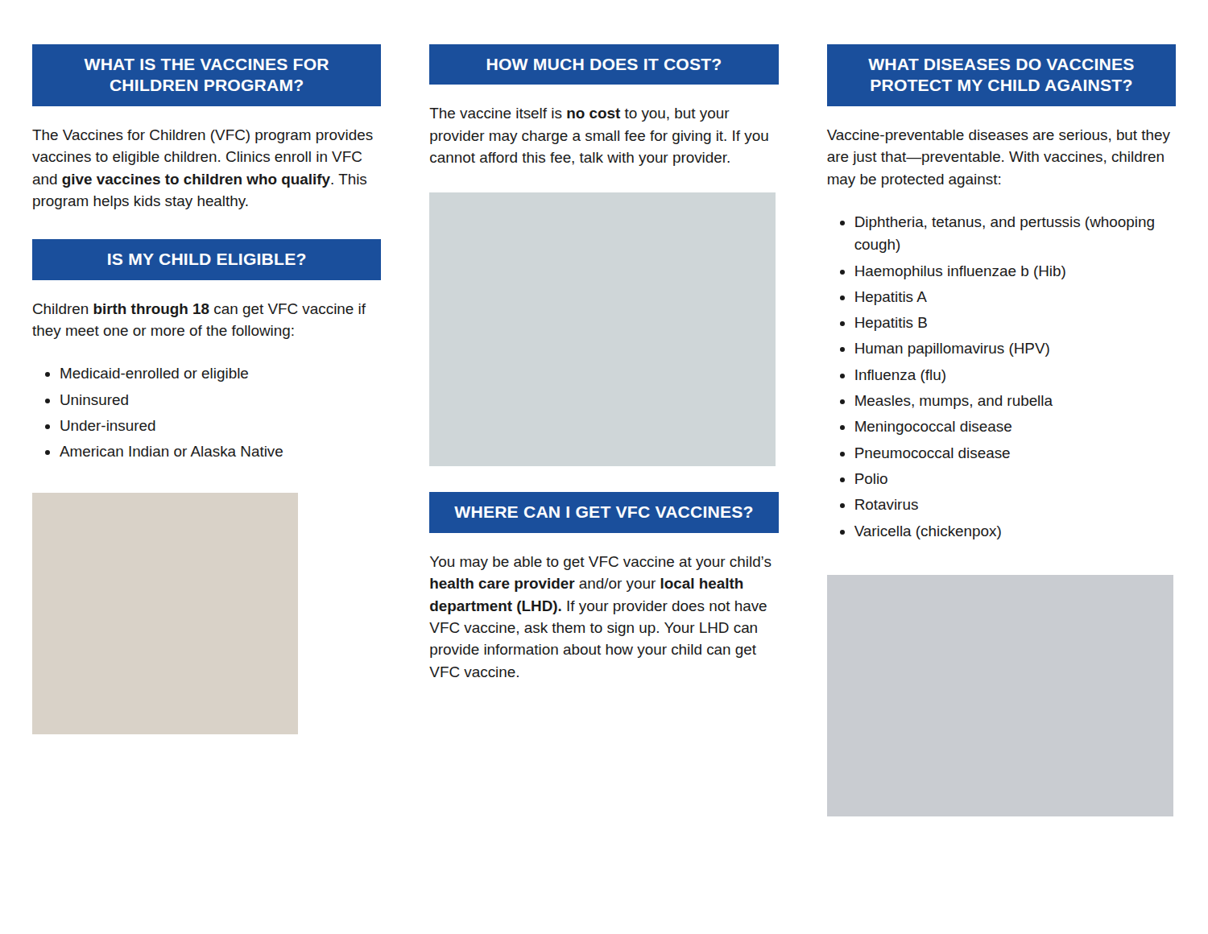What is the Vaccines for Children Program?
The Vaccines for Children (VFC) program provides vaccines to eligible children. Clinics enroll in VFC and give vaccines to children who qualify. This program helps kids stay healthy.
Is My Child Eligible?
Children birth through 18 can get VFC vaccine if they meet one or more of the following:
Medicaid-enrolled or eligible
Uninsured
Under-insured
American Indian or Alaska Native
How Much Does It Cost?
The vaccine itself is no cost to you, but your provider may charge a small fee for giving it. If you cannot afford this fee, talk with your provider.
Where Can I Get VFC Vaccines?
You may be able to get VFC vaccine at your child’s health care provider and/or your local health department (LHD). If your provider does not have VFC vaccine, ask them to sign up. Your LHD can provide information about how your child can get VFC vaccine.
What Diseases Do Vaccines Protect My Child Against?
Vaccine-preventable diseases are serious, but they are just that—preventable. With vaccines, children may be protected against:
Diphtheria, tetanus, and pertussis (whooping cough)
Haemophilus influenzae b (Hib)
Hepatitis A
Hepatitis B
Human papillomavirus (HPV)
Influenza (flu)
Measles, mumps, and rubella
Meningococcal disease
Pneumococcal disease
Polio
Rotavirus
Varicella (chickenpox)